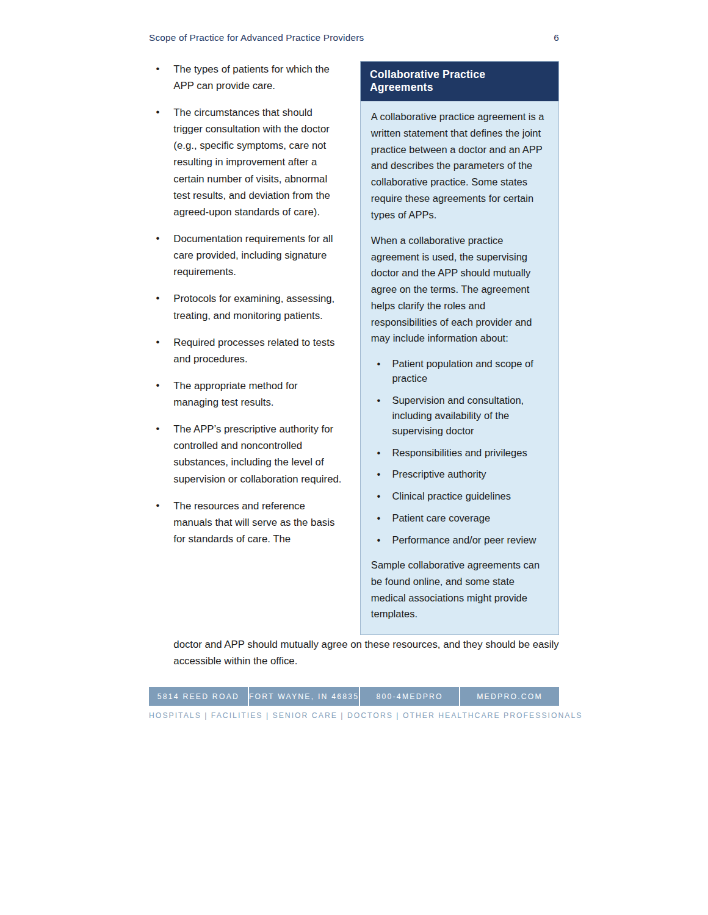Scope of Practice for Advanced Practice Providers 6
The types of patients for which the APP can provide care.
The circumstances that should trigger consultation with the doctor (e.g., specific symptoms, care not resulting in improvement after a certain number of visits, abnormal test results, and deviation from the agreed-upon standards of care).
Documentation requirements for all care provided, including signature requirements.
Protocols for examining, assessing, treating, and monitoring patients.
Required processes related to tests and procedures.
The appropriate method for managing test results.
The APP’s prescriptive authority for controlled and noncontrolled substances, including the level of supervision or collaboration required.
The resources and reference manuals that will serve as the basis for standards of care. The
Collaborative Practice Agreements
A collaborative practice agreement is a written statement that defines the joint practice between a doctor and an APP and describes the parameters of the collaborative practice. Some states require these agreements for certain types of APPs.
When a collaborative practice agreement is used, the supervising doctor and the APP should mutually agree on the terms. The agreement helps clarify the roles and responsibilities of each provider and may include information about:
Patient population and scope of practice
Supervision and consultation, including availability of the supervising doctor
Responsibilities and privileges
Prescriptive authority
Clinical practice guidelines
Patient care coverage
Performance and/or peer review
Sample collaborative agreements can be found online, and some state medical associations might provide templates.
doctor and APP should mutually agree on these resources, and they should be easily accessible within the office.
5814 REED ROAD
FORT WAYNE, IN 46835
800-4MEDPRO
MEDPRO.COM
HOSPITALS | FACILITIES | SENIOR CARE | DOCTORS | OTHER HEALTHCARE PROFESSIONALS